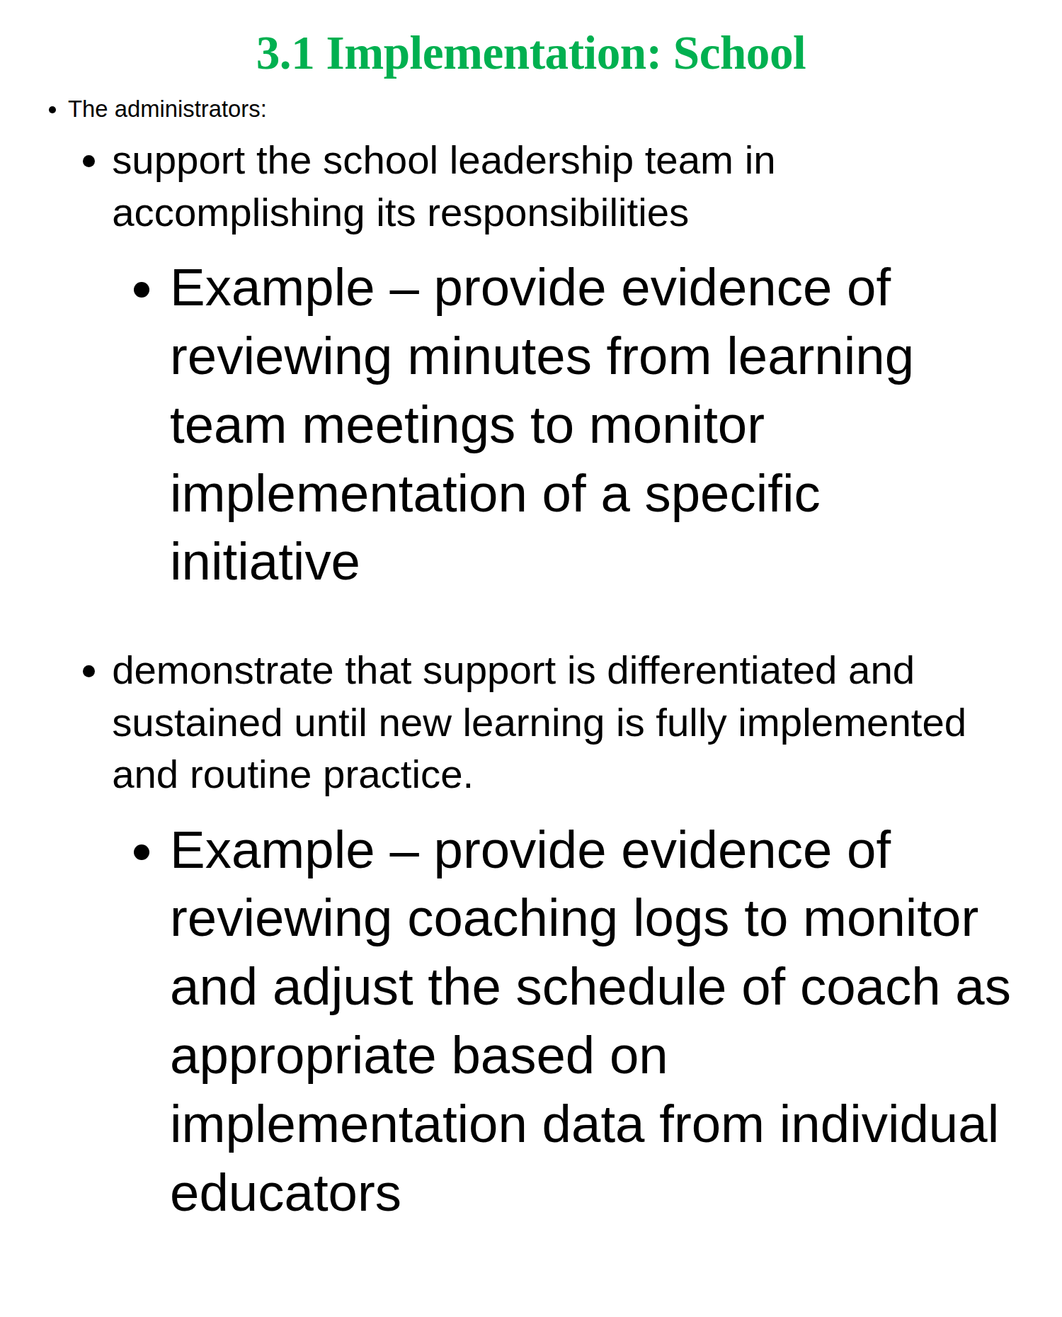3.1 Implementation: School
The administrators:
support the school leadership team in accomplishing its responsibilities
Example – provide evidence of reviewing minutes from learning team meetings to monitor implementation of a specific initiative
demonstrate that support is differentiated and sustained until new learning is fully implemented and routine practice.
Example – provide evidence of reviewing coaching logs to monitor and adjust the schedule of coach as appropriate based on implementation data from individual educators